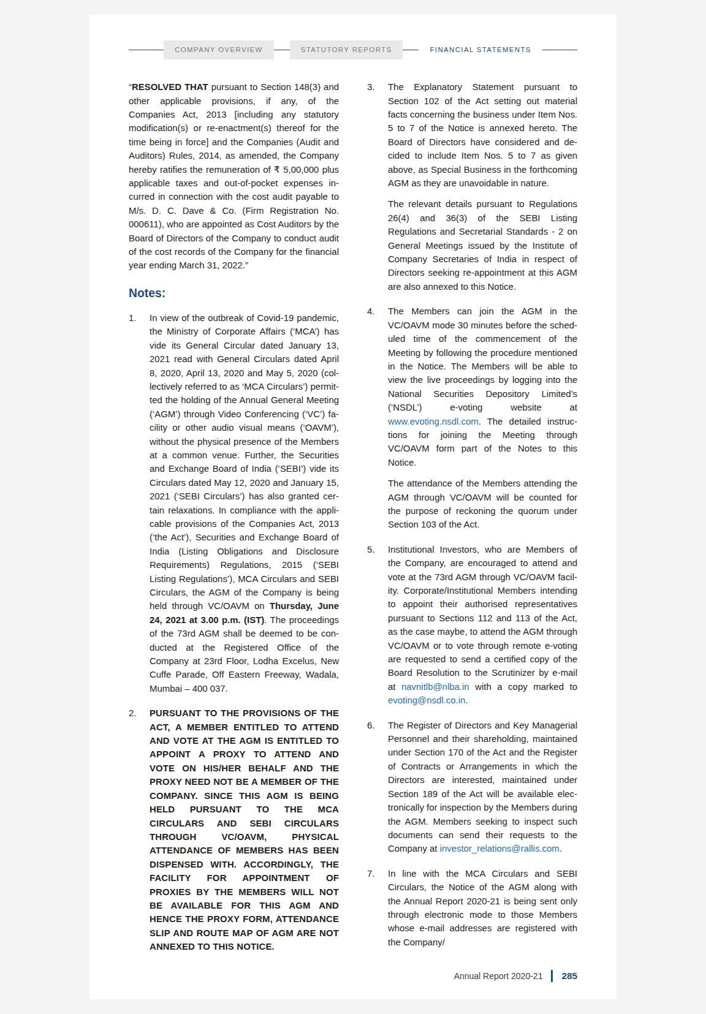Company Overview Statutory Reports Financial Statements
“RESOLVED THAT pursuant to Section 148(3) and other applicable provisions, if any, of the Companies Act, 2013 [including any statutory modification(s) or re-enactment(s) thereof for the time being in force] and the Companies (Audit and Auditors) Rules, 2014, as amended, the Company hereby ratifies the remuneration of ₹ 5,00,000 plus applicable taxes and out-of-pocket expenses incurred in connection with the cost audit payable to M/s. D. C. Dave & Co. (Firm Registration No. 000611), who are appointed as Cost Auditors by the Board of Directors of the Company to conduct audit of the cost records of the Company for the financial year ending March 31, 2022.”
Notes:
In view of the outbreak of Covid-19 pandemic, the Ministry of Corporate Affairs (‘MCA’) has vide its General Circular dated January 13, 2021 read with General Circulars dated April 8, 2020, April 13, 2020 and May 5, 2020 (collectively referred to as ‘MCA Circulars’) permitted the holding of the Annual General Meeting (‘AGM’) through Video Conferencing (‘VC’) facility or other audio visual means (‘OAVM’), without the physical presence of the Members at a common venue. Further, the Securities and Exchange Board of India (‘SEBI’) vide its Circulars dated May 12, 2020 and January 15, 2021 (‘SEBI Circulars’) has also granted certain relaxations. In compliance with the applicable provisions of the Companies Act, 2013 (‘the Act’), Securities and Exchange Board of India (Listing Obligations and Disclosure Requirements) Regulations, 2015 (‘SEBI Listing Regulations’), MCA Circulars and SEBI Circulars, the AGM of the Company is being held through VC/OAVM on Thursday, June 24, 2021 at 3.00 p.m. (IST). The proceedings of the 73rd AGM shall be deemed to be conducted at the Registered Office of the Company at 23rd Floor, Lodha Excelus, New Cuffe Parade, Off Eastern Freeway, Wadala, Mumbai – 400 037.
Pursuant to the provisions of the Act, a Member entitled to attend and vote at the AGM is entitled to appoint a proxy to attend and vote on his/her behalf and the proxy need not be a Member of the Company. Since this AGM is being held pursuant to the MCA Circulars and SEBI Circulars through VC/OAVM, physical attendance of Members has been dispensed with. Accordingly, the facility for appointment of proxies by the Members will not be available for this AGM and hence the Proxy Form, Attendance Slip and Route Map of AGM are not annexed to this Notice.
The Explanatory Statement pursuant to Section 102 of the Act setting out material facts concerning the business under Item Nos. 5 to 7 of the Notice is annexed hereto. The Board of Directors have considered and decided to include Item Nos. 5 to 7 as given above, as Special Business in the forthcoming AGM as they are unavoidable in nature.
The relevant details pursuant to Regulations 26(4) and 36(3) of the SEBI Listing Regulations and Secretarial Standards - 2 on General Meetings issued by the Institute of Company Secretaries of India in respect of Directors seeking re-appointment at this AGM are also annexed to this Notice.
The Members can join the AGM in the VC/OAVM mode 30 minutes before the scheduled time of the commencement of the Meeting by following the procedure mentioned in the Notice. The Members will be able to view the live proceedings by logging into the National Securities Depository Limited’s (‘NSDL’) e-voting website at www.evoting.nsdl.com. The detailed instructions for joining the Meeting through VC/OAVM form part of the Notes to this Notice.
The attendance of the Members attending the AGM through VC/OAVM will be counted for the purpose of reckoning the quorum under Section 103 of the Act.
Institutional Investors, who are Members of the Company, are encouraged to attend and vote at the 73rd AGM through VC/OAVM facility. Corporate/Institutional Members intending to appoint their authorised representatives pursuant to Sections 112 and 113 of the Act, as the case maybe, to attend the AGM through VC/OAVM or to vote through remote e-voting are requested to send a certified copy of the Board Resolution to the Scrutinizer by e-mail at navnitlb@nlba.in with a copy marked to evoting@nsdl.co.in.
The Register of Directors and Key Managerial Personnel and their shareholding, maintained under Section 170 of the Act and the Register of Contracts or Arrangements in which the Directors are interested, maintained under Section 189 of the Act will be available electronically for inspection by the Members during the AGM. Members seeking to inspect such documents can send their requests to the Company at investor_relations@rallis.com.
In line with the MCA Circulars and SEBI Circulars, the Notice of the AGM along with the Annual Report 2020-21 is being sent only through electronic mode to those Members whose e-mail addresses are registered with the Company/
Annual Report 2020-21 285